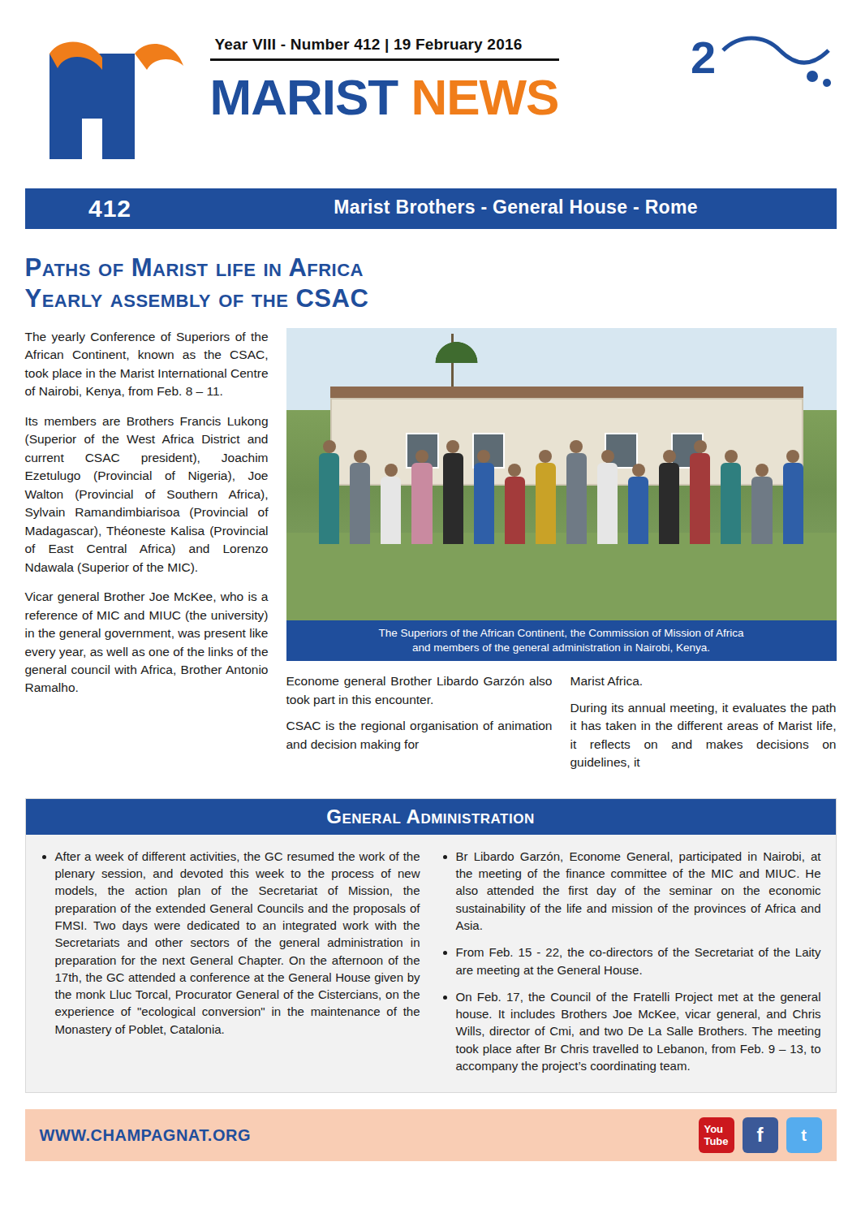Year VIII - Number 412 | 19 February 2016
MARIST NEWS
2
412
Marist Brothers - General House - Rome
Paths of Marist life in Africa
Yearly assembly of the CSAC
The yearly Conference of Superiors of the African Continent, known as the CSAC, took place in the Marist International Centre of Nairobi, Kenya, from Feb. 8 – 11.
Its members are Brothers Francis Lukong (Superior of the West Africa District and current CSAC president), Joachim Ezetulugo (Provincial of Nigeria), Joe Walton (Provincial of Southern Africa), Sylvain Ramandimbiarisoa (Provincial of Madagascar), Théoneste Kalisa (Provincial of East Central Africa) and Lorenzo Ndawala (Superior of the MIC).
Vicar general Brother Joe McKee, who is a reference of MIC and MIUC (the university) in the general government, was present like every year, as well as one of the links of the general council with Africa, Brother Antonio Ramalho.
The Superiors of the African Continent, the Commission of Mission of Africa
and members of the general administration in Nairobi, Kenya.
Econome general Brother Libardo Garzón also took part in this encounter.
CSAC is the regional organisation of animation and decision making for
Marist Africa.
During its annual meeting, it evaluates the path it has taken in the different areas of Marist life, it reflects on and makes decisions on guidelines, it
General Administration
After a week of different activities, the GC resumed the work of the plenary session, and devoted this week to the process of new models, the action plan of the Secretariat of Mission, the preparation of the extended General Councils and the proposals of FMSI. Two days were dedicated to an integrated work with the Secretariats and other sectors of the general administration in preparation for the next General Chapter. On the afternoon of the 17th, the GC attended a conference at the General House given by the monk Lluc Torcal, Procurator General of the Cistercians, on the experience of "ecological conversion" in the maintenance of the Monastery of Poblet, Catalonia.
Br Libardo Garzón, Econome General, participated in Nairobi, at the meeting of the finance committee of the MIC and MIUC. He also attended the first day of the seminar on the economic sustainability of the life and mission of the provinces of Africa and Asia.
From Feb. 15 - 22, the co-directors of the Secretariat of the Laity are meeting at the General House.
On Feb. 17, the Council of the Fratelli Project met at the general house. It includes Brothers Joe McKee, vicar general, and Chris Wills, director of Cmi, and two De La Salle Brothers. The meeting took place after Br Chris travelled to Lebanon, from Feb. 9 – 13, to accompany the project’s coordinating team.
WWW.CHAMPAGNAT.ORG
You
Tube
f
t